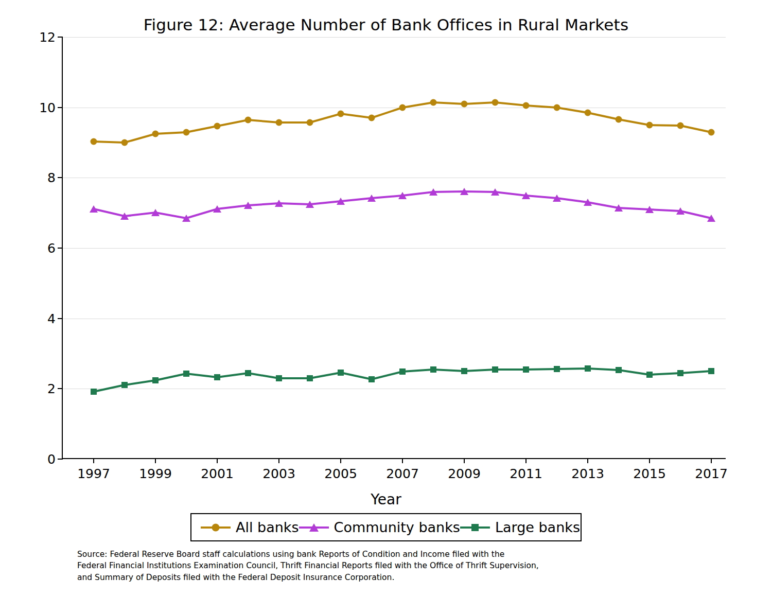Figure 12: Average Number of Bank Offices in Rural Markets
Number of offices
12
10
8
6
4
2
0
1997
1999
2001
2003
2005
2007
2009
2011
2013
2015
2017
Year
All banks
Community banks
Large banks
Source: Federal Reserve Board staff calculations using bank Reports of Condition and Income filed with the
Federal Financial Institutions Examination Council, Thrift Financial Reports filed with the Office of Thrift Supervision,
and Summary of Deposits filed with the Federal Deposit Insurance Corporation.